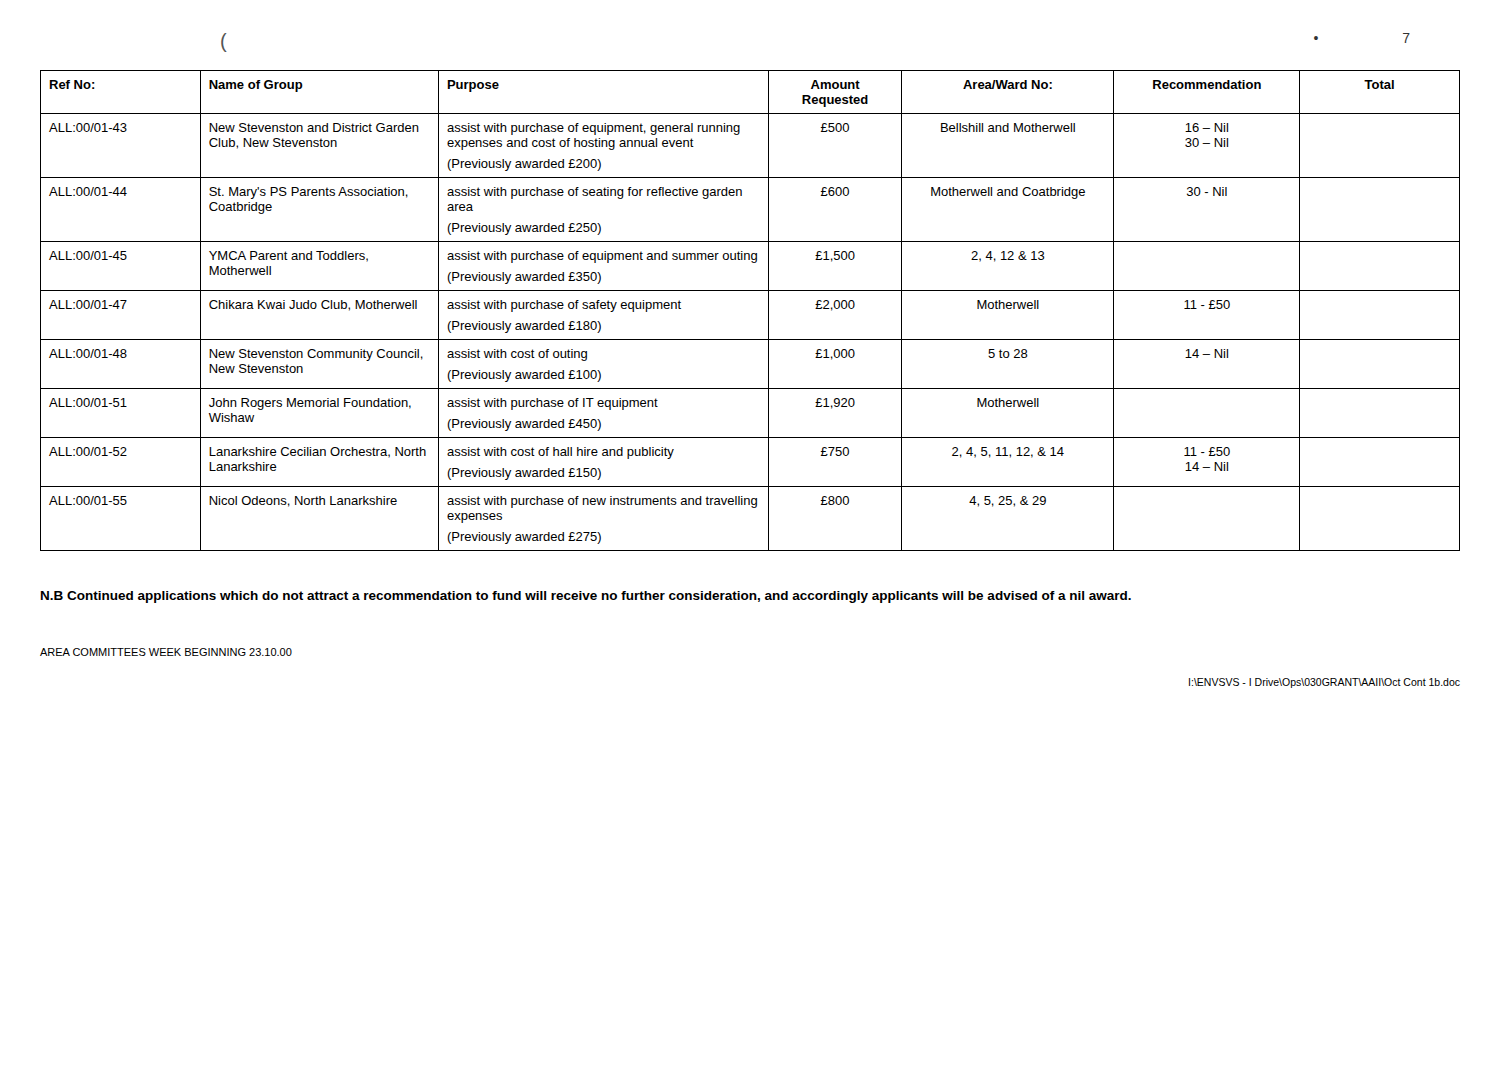( • 7
| Ref No: | Name of Group | Purpose | Amount Requested | Area/Ward No: | Recommendation | Total |
| --- | --- | --- | --- | --- | --- | --- |
| ALL:00/01-43 | New Stevenston and District Garden Club, New Stevenston | assist with purchase of equipment, general running expenses and cost of hosting annual event (Previously awarded £200) | £500 | Bellshill and Motherwell | 16 – Nil 30 – Nil | |
| ALL:00/01-44 | St. Mary's PS Parents Association, Coatbridge | assist with purchase of seating for reflective garden area (Previously awarded £250) | £600 | Motherwell and Coatbridge | 30 - Nil | |
| ALL:00/01-45 | YMCA Parent and Toddlers, Motherwell | assist with purchase of equipment and summer outing (Previously awarded £350) | £1,500 | 2, 4, 12 & 13 | | |
| ALL:00/01-47 | Chikara Kwai Judo Club, Motherwell | assist with purchase of safety equipment (Previously awarded £180) | £2,000 | Motherwell | 11 - £50 | |
| ALL:00/01-48 | New Stevenston Community Council, New Stevenston | assist with cost of outing (Previously awarded £100) | £1,000 | 5 to 28 | 14 – Nil | |
| ALL:00/01-51 | John Rogers Memorial Foundation, Wishaw | assist with purchase of IT equipment (Previously awarded £450) | £1,920 | Motherwell | | |
| ALL:00/01-52 | Lanarkshire Cecilian Orchestra, North Lanarkshire | assist with cost of hall hire and publicity (Previously awarded £150) | £750 | 2, 4, 5, 11, 12, & 14 | 11 - £50 14 – Nil | |
| ALL:00/01-55 | Nicol Odeons, North Lanarkshire | assist with purchase of new instruments and travelling expenses (Previously awarded £275) | £800 | 4, 5, 25, & 29 | | |
N.B Continued applications which do not attract a recommendation to fund will receive no further consideration, and accordingly applicants will be advised of a nil award.
AREA COMMITTEES WEEK BEGINNING 23.10.00
I:\ENVSVS - I Drive\Ops\030GRANT\AAII\Oct Cont 1b.doc